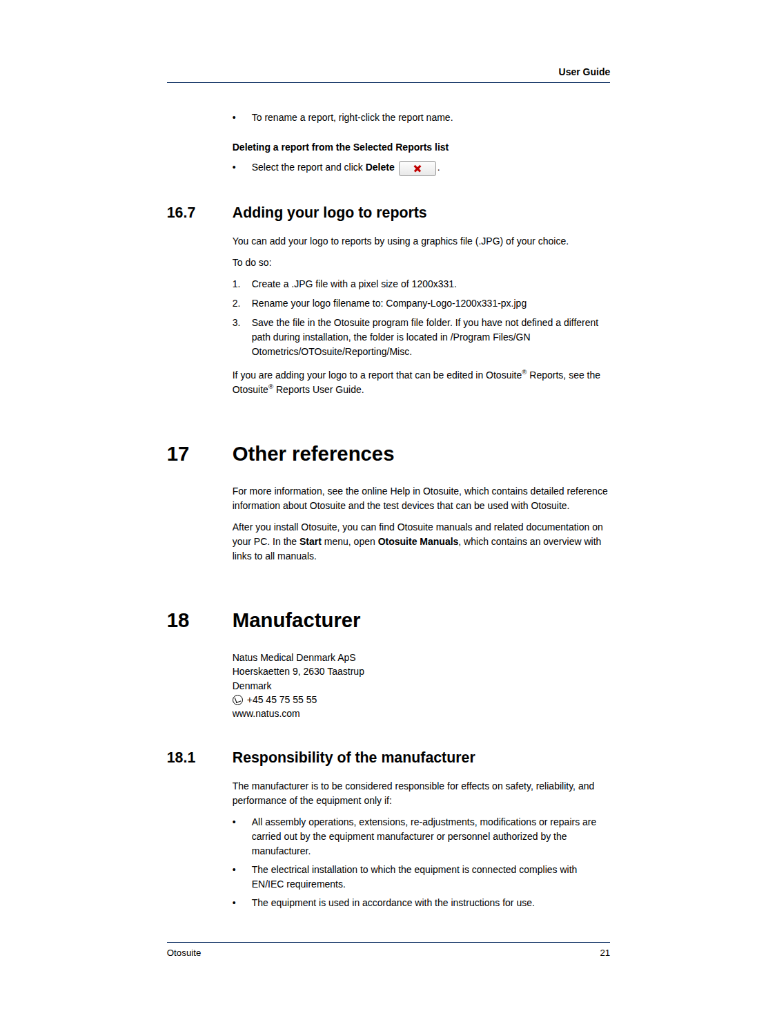User Guide
• To rename a report, right-click the report name.
Deleting a report from the Selected Reports list
• Select the report and click Delete .
16.7
Adding your logo to reports
You can add your logo to reports by using a graphics file (.JPG) of your choice.
To do so:
Create a .JPG file with a pixel size of 1200x331.
Rename your logo filename to: Company-Logo-1200x331-px.jpg
Save the file in the Otosuite program file folder. If you have not defined a different path during installation, the folder is located in /Program Files/GN Otometrics/OTOsuite/Reporting/Misc.
If you are adding your logo to a report that can be edited in Otosuite® Reports, see the Otosuite® Reports User Guide.
17
Other references
For more information, see the online Help in Otosuite, which contains detailed reference information about Otosuite and the test devices that can be used with Otosuite.
After you install Otosuite, you can find Otosuite manuals and related documentation on your PC. In the Start menu, open Otosuite Manuals, which contains an overview with links to all manuals.
18
Manufacturer
Natus Medical Denmark ApS
Hoerskaetten 9, 2630 Taastrup
Denmark
+45 45 75 55 55
www.natus.com
18.1
Responsibility of the manufacturer
The manufacturer is to be considered responsible for effects on safety, reliability, and performance of the equipment only if:
• All assembly operations, extensions, re-adjustments, modifications or repairs are carried out by the equipment manufacturer or personnel authorized by the manufacturer.
• The electrical installation to which the equipment is connected complies with EN/IEC requirements.
• The equipment is used in accordance with the instructions for use.
Otosuite
21